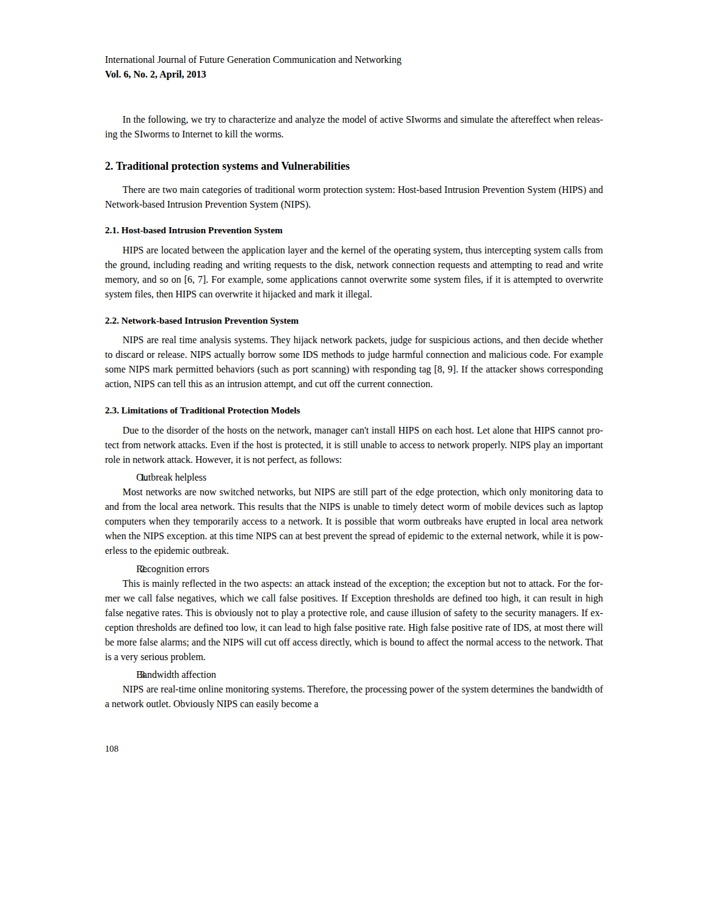International Journal of Future Generation Communication and Networking Vol. 6, No. 2, April, 2013
In the following, we try to characterize and analyze the model of active SIworms and simulate the aftereffect when releasing the SIworms to Internet to kill the worms.
2. Traditional protection systems and Vulnerabilities
There are two main categories of traditional worm protection system: Host-based Intrusion Prevention System (HIPS) and Network-based Intrusion Prevention System (NIPS).
2.1. Host-based Intrusion Prevention System
HIPS are located between the application layer and the kernel of the operating system, thus intercepting system calls from the ground, including reading and writing requests to the disk, network connection requests and attempting to read and write memory, and so on [6, 7]. For example, some applications cannot overwrite some system files, if it is attempted to overwrite system files, then HIPS can overwrite it hijacked and mark it illegal.
2.2. Network-based Intrusion Prevention System
NIPS are real time analysis systems. They hijack network packets, judge for suspicious actions, and then decide whether to discard or release. NIPS actually borrow some IDS methods to judge harmful connection and malicious code. For example some NIPS mark permitted behaviors (such as port scanning) with responding tag [8, 9]. If the attacker shows corresponding action, NIPS can tell this as an intrusion attempt, and cut off the current connection.
2.3. Limitations of Traditional Protection Models
Due to the disorder of the hosts on the network, manager can't install HIPS on each host. Let alone that HIPS cannot protect from network attacks. Even if the host is protected, it is still unable to access to network properly. NIPS play an important role in network attack. However, it is not perfect, as follows:
Outbreak helpless
Most networks are now switched networks, but NIPS are still part of the edge protection, which only monitoring data to and from the local area network. This results that the NIPS is unable to timely detect worm of mobile devices such as laptop computers when they temporarily access to a network. It is possible that worm outbreaks have erupted in local area network when the NIPS exception. at this time NIPS can at best prevent the spread of epidemic to the external network, while it is powerless to the epidemic outbreak.
Recognition errors
This is mainly reflected in the two aspects: an attack instead of the exception; the exception but not to attack. For the former we call false negatives, which we call false positives. If Exception thresholds are defined too high, it can result in high false negative rates. This is obviously not to play a protective role, and cause illusion of safety to the security managers. If exception thresholds are defined too low, it can lead to high false positive rate. High false positive rate of IDS, at most there will be more false alarms; and the NIPS will cut off access directly, which is bound to affect the normal access to the network. That is a very serious problem.
Bandwidth affection
NIPS are real-time online monitoring systems. Therefore, the processing power of the system determines the bandwidth of a network outlet. Obviously NIPS can easily become a
108